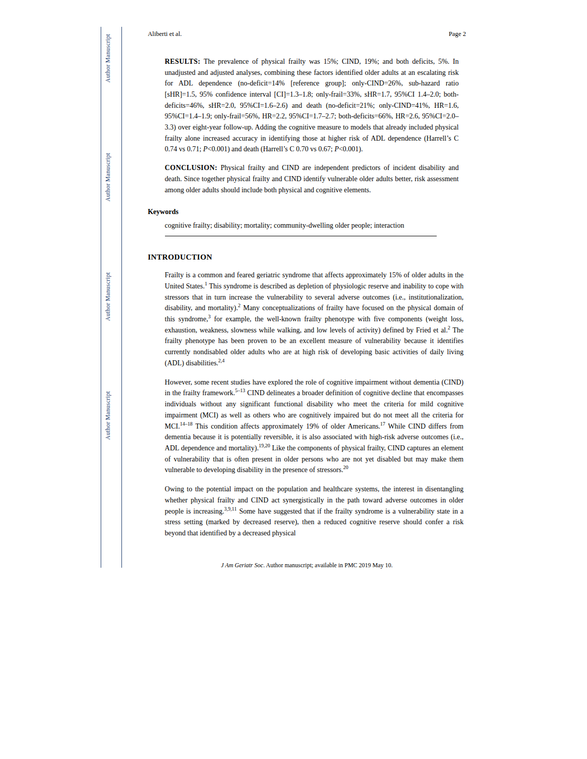Author Manuscript Author Manuscript Author Manuscript Author Manuscript
Aliberti et al.
Page 2
RESULTS: The prevalence of physical frailty was 15%; CIND, 19%; and both deficits, 5%. In unadjusted and adjusted analyses, combining these factors identified older adults at an escalating risk for ADL dependence (no-deficit=14% [reference group]; only-CIND=26%, sub-hazard ratio [sHR]=1.5, 95% confidence interval [CI]=1.3–1.8; only-frail=33%, sHR=1.7, 95%CI 1.4–2.0; both-deficits=46%, sHR=2.0, 95%CI=1.6–2.6) and death (no-deficit=21%; only-CIND=41%, HR=1.6, 95%CI=1.4–1.9; only-frail=56%, HR=2.2, 95%CI=1.7–2.7; both-deficits=66%, HR=2.6, 95%CI=2.0–3.3) over eight-year follow-up. Adding the cognitive measure to models that already included physical frailty alone increased accuracy in identifying those at higher risk of ADL dependence (Harrell’s C 0.74 vs 0.71; P<0.001) and death (Harrell’s C 0.70 vs 0.67; P<0.001).
CONCLUSION: Physical frailty and CIND are independent predictors of incident disability and death. Since together physical frailty and CIND identify vulnerable older adults better, risk assessment among older adults should include both physical and cognitive elements.
Keywords
cognitive frailty; disability; mortality; community-dwelling older people; interaction
INTRODUCTION
Frailty is a common and feared geriatric syndrome that affects approximately 15% of older adults in the United States.1 This syndrome is described as depletion of physiologic reserve and inability to cope with stressors that in turn increase the vulnerability to several adverse outcomes (i.e., institutionalization, disability, and mortality).2 Many conceptualizations of frailty have focused on the physical domain of this syndrome,3 for example, the well-known frailty phenotype with five components (weight loss, exhaustion, weakness, slowness while walking, and low levels of activity) defined by Fried et al.2 The frailty phenotype has been proven to be an excellent measure of vulnerability because it identifies currently nondisabled older adults who are at high risk of developing basic activities of daily living (ADL) disabilities.2,4
However, some recent studies have explored the role of cognitive impairment without dementia (CIND) in the frailty framework.5–13 CIND delineates a broader definition of cognitive decline that encompasses individuals without any significant functional disability who meet the criteria for mild cognitive impairment (MCI) as well as others who are cognitively impaired but do not meet all the criteria for MCI.14–18 This condition affects approximately 19% of older Americans.17 While CIND differs from dementia because it is potentially reversible, it is also associated with high-risk adverse outcomes (i.e., ADL dependence and mortality).19,20 Like the components of physical frailty, CIND captures an element of vulnerability that is often present in older persons who are not yet disabled but may make them vulnerable to developing disability in the presence of stressors.20
Owing to the potential impact on the population and healthcare systems, the interest in disentangling whether physical frailty and CIND act synergistically in the path toward adverse outcomes in older people is increasing.3,9,11 Some have suggested that if the frailty syndrome is a vulnerability state in a stress setting (marked by decreased reserve), then a reduced cognitive reserve should confer a risk beyond that identified by a decreased physical
J Am Geriatr Soc. Author manuscript; available in PMC 2019 May 10.